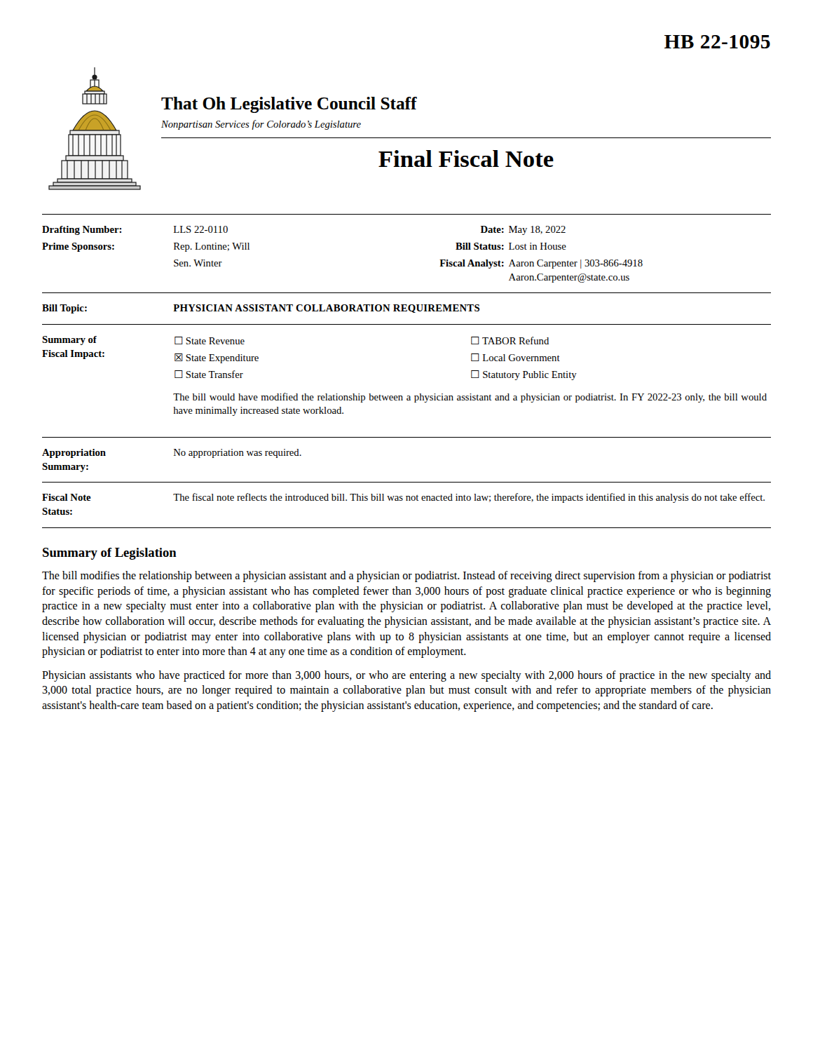HB 22-1095
That Oh Legislative Council Staff
Nonpartisan Services for Colorado’s Legislature
Final Fiscal Note
| Drafting Number: | LLS 22-0110 | Date: | May 18, 2022 |
| Prime Sponsors: | Rep. Lontine; Will | Bill Status: | Lost in House |
| | Sen. Winter | Fiscal Analyst: | Aaron Carpenter / 303-866-4918 Aaron.Carpenter@state.co.us |
| Bill Topic: | PHYSICIAN ASSISTANT COLLABORATION REQUIREMENTS |
| Summary of Fiscal Impact: | / ☐ State Revenue / ☐ TABOR Refund / / ☒ State Expenditure / ☐ Local Government / / ☐ State Transfer / ☐ Statutory Public Entity / The bill would have modified the relationship between a physician assistant and a physician or podiatrist. In FY 2022-23 only, the bill would have minimally increased state workload. |
| Appropriation Summary: | No appropriation was required. |
| Fiscal Note Status: | The fiscal note reflects the introduced bill. This bill was not enacted into law; therefore, the impacts identified in this analysis do not take effect. |
Summary of Legislation
The bill modifies the relationship between a physician assistant and a physician or podiatrist. Instead of receiving direct supervision from a physician or podiatrist for specific periods of time, a physician assistant who has completed fewer than 3,000 hours of post graduate clinical practice experience or who is beginning practice in a new specialty must enter into a collaborative plan with the physician or podiatrist. A collaborative plan must be developed at the practice level, describe how collaboration will occur, describe methods for evaluating the physician assistant, and be made available at the physician assistant’s practice site. A licensed physician or podiatrist may enter into collaborative plans with up to 8 physician assistants at one time, but an employer cannot require a licensed physician or podiatrist to enter into more than 4 at any one time as a condition of employment.
Physician assistants who have practiced for more than 3,000 hours, or who are entering a new specialty with 2,000 hours of practice in the new specialty and 3,000 total practice hours, are no longer required to maintain a collaborative plan but must consult with and refer to appropriate members of the physician assistant's health-care team based on a patient's condition; the physician assistant's education, experience, and competencies; and the standard of care.